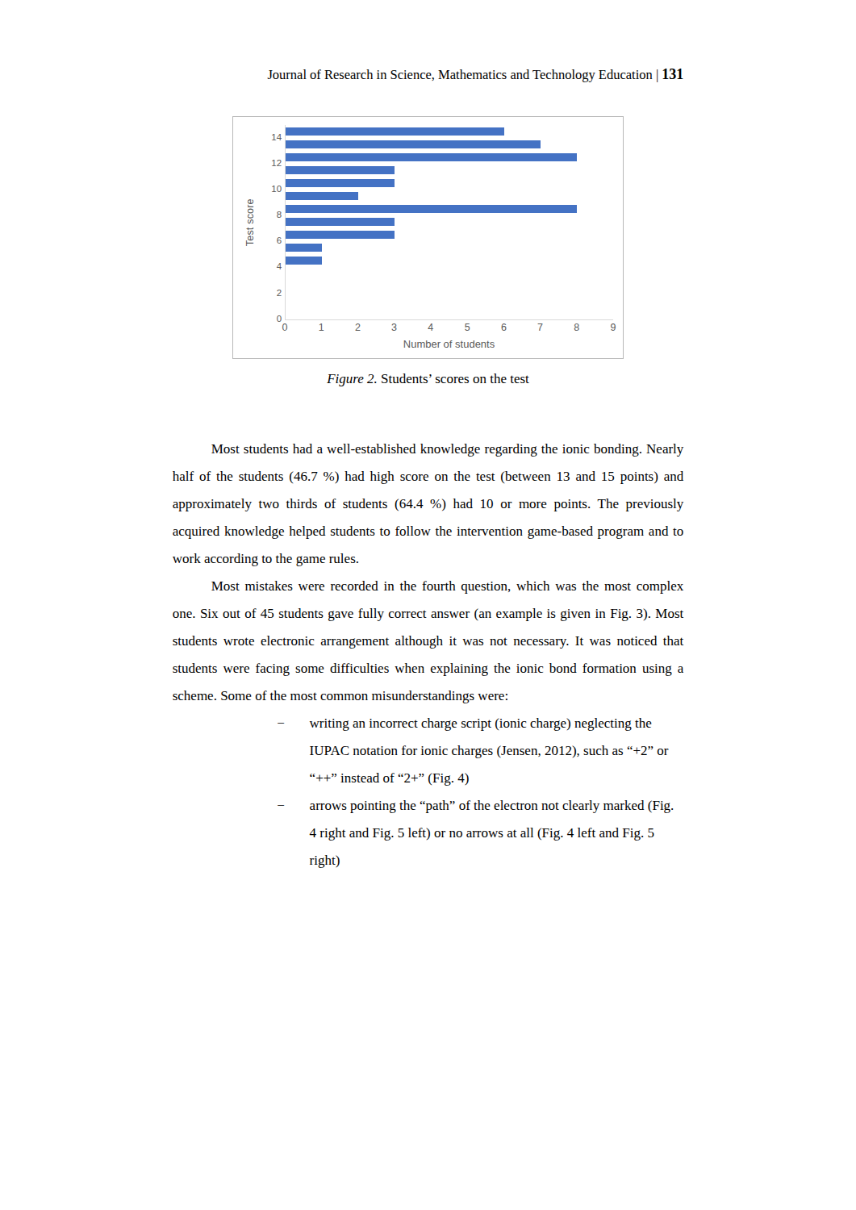Journal of Research in Science, Mathematics and Technology Education | 131
Test score
14 12 10 8 6 4 2 0
0 1 2 3 4 5 6 7 8 9
Number of students
Figure 2. Students’ scores on the test
Most students had a well-established knowledge regarding the ionic bonding. Nearly half of the students (46.7 %) had high score on the test (between 13 and 15 points) and approximately two thirds of students (64.4 %) had 10 or more points. The previously acquired knowledge helped students to follow the intervention game-based program and to work according to the game rules.
Most mistakes were recorded in the fourth question, which was the most complex one. Six out of 45 students gave fully correct answer (an example is given in Fig. 3). Most students wrote electronic arrangement although it was not necessary. It was noticed that students were facing some difficulties when explaining the ionic bond formation using a scheme. Some of the most common misunderstandings were:
writing an incorrect charge script (ionic charge) neglecting the IUPAC notation for ionic charges (Jensen, 2012), such as “+2” or “++” instead of “2+” (Fig. 4)
arrows pointing the “path” of the electron not clearly marked (Fig. 4 right and Fig. 5 left) or no arrows at all (Fig. 4 left and Fig. 5 right)